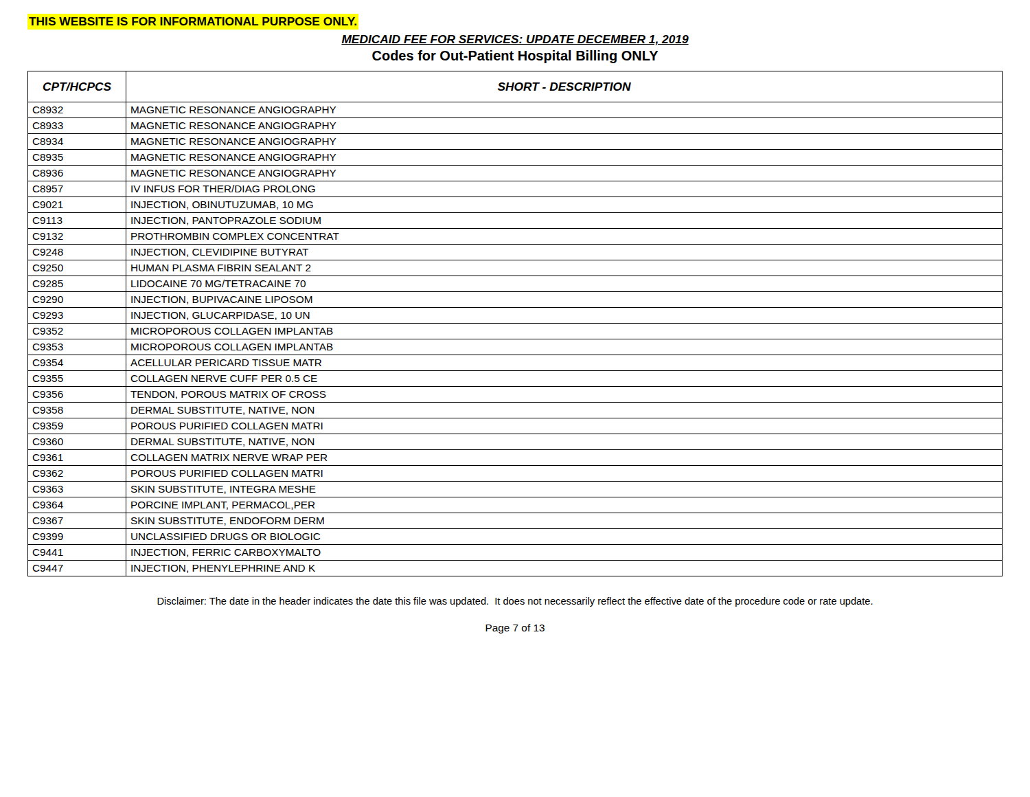THIS WEBSITE IS FOR INFORMATIONAL PURPOSE ONLY.
MEDICAID FEE FOR SERVICES: UPDATE DECEMBER 1, 2019
Codes for Out-Patient Hospital Billing ONLY
| CPT/HCPCS | SHORT - DESCRIPTION |
| --- | --- |
| C8932 | MAGNETIC RESONANCE ANGIOGRAPHY |
| C8933 | MAGNETIC RESONANCE ANGIOGRAPHY |
| C8934 | MAGNETIC RESONANCE ANGIOGRAPHY |
| C8935 | MAGNETIC RESONANCE ANGIOGRAPHY |
| C8936 | MAGNETIC RESONANCE ANGIOGRAPHY |
| C8957 | IV INFUS FOR THER/DIAG PROLONG |
| C9021 | INJECTION, OBINUTUZUMAB, 10 MG |
| C9113 | INJECTION, PANTOPRAZOLE SODIUM |
| C9132 | PROTHROMBIN COMPLEX CONCENTRAT |
| C9248 | INJECTION, CLEVIDIPINE BUTYRAT |
| C9250 | HUMAN PLASMA FIBRIN SEALANT 2 |
| C9285 | LIDOCAINE 70 MG/TETRACAINE 70 |
| C9290 | INJECTION, BUPIVACAINE LIPOSOM |
| C9293 | INJECTION, GLUCARPIDASE, 10 UN |
| C9352 | MICROPOROUS COLLAGEN IMPLANTAB |
| C9353 | MICROPOROUS COLLAGEN IMPLANTAB |
| C9354 | ACELLULAR PERICARD TISSUE MATR |
| C9355 | COLLAGEN NERVE CUFF PER 0.5 CE |
| C9356 | TENDON, POROUS MATRIX OF CROSS |
| C9358 | DERMAL SUBSTITUTE, NATIVE, NON |
| C9359 | POROUS PURIFIED COLLAGEN MATRI |
| C9360 | DERMAL SUBSTITUTE, NATIVE, NON |
| C9361 | COLLAGEN MATRIX NERVE WRAP PER |
| C9362 | POROUS PURIFIED COLLAGEN MATRI |
| C9363 | SKIN SUBSTITUTE, INTEGRA MESHE |
| C9364 | PORCINE IMPLANT, PERMACOL,PER |
| C9367 | SKIN SUBSTITUTE, ENDOFORM DERM |
| C9399 | UNCLASSIFIED DRUGS OR BIOLOGIC |
| C9441 | INJECTION, FERRIC CARBOXYMALTO |
| C9447 | INJECTION, PHENYLEPHRINE AND K |
Disclaimer: The date in the header indicates the date this file was updated. It does not necessarily reflect the effective date of the procedure code or rate update.
Page 7 of 13